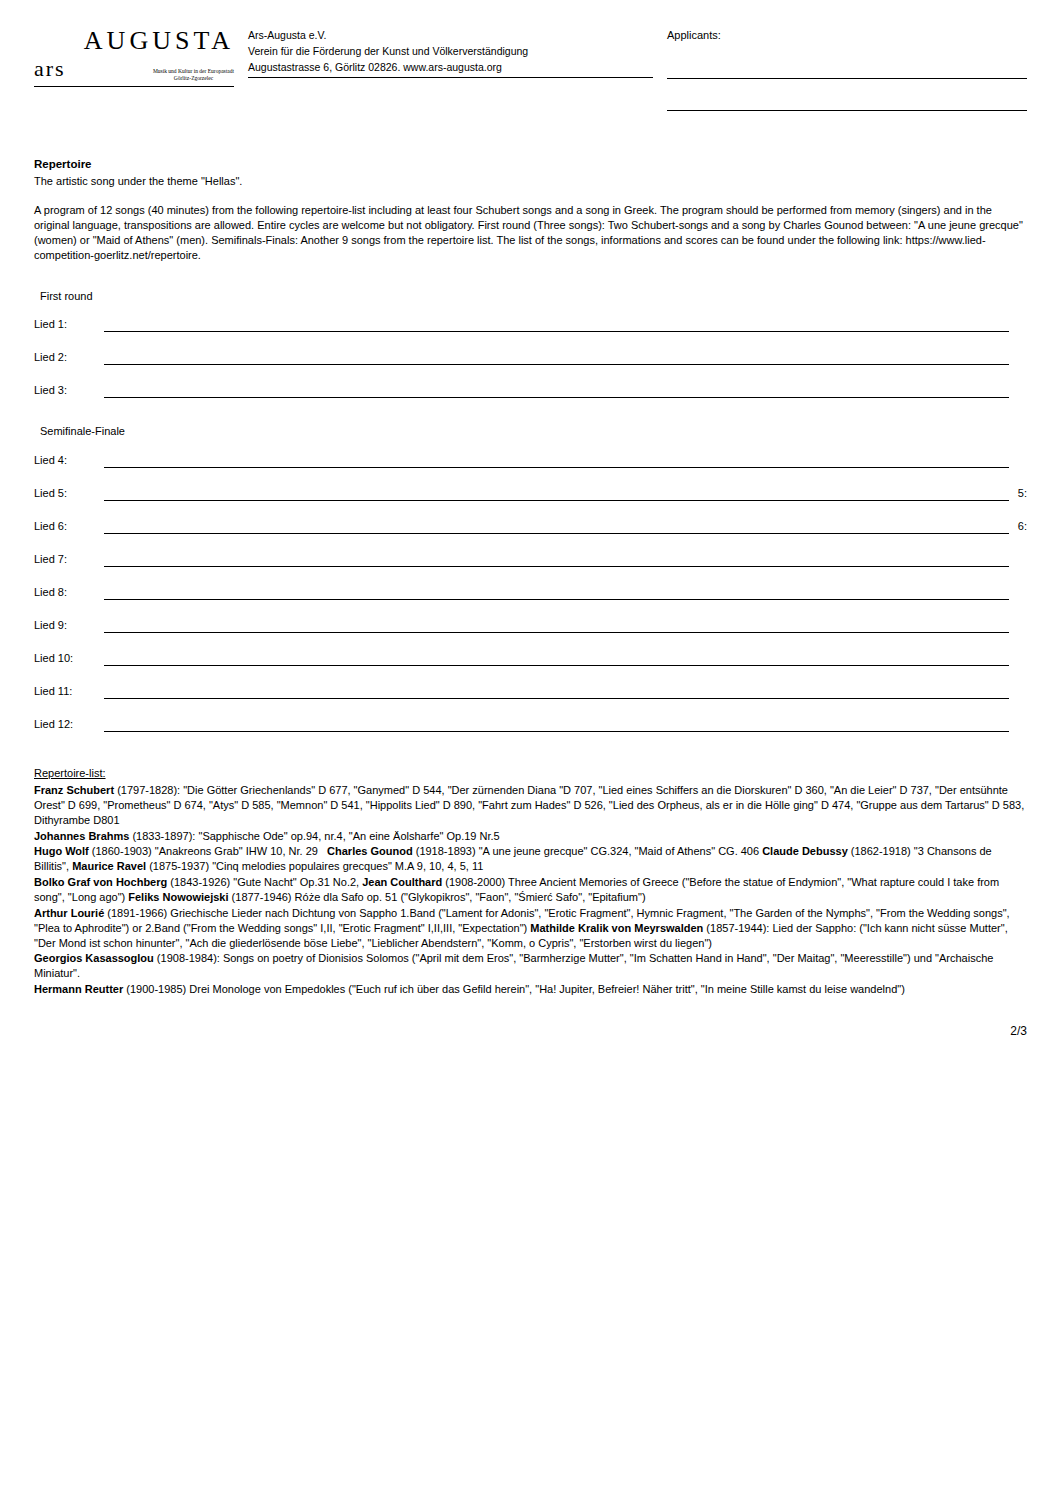AUGUSTA
ars
Musik und Kultur in der Europastadt
Görlitz-Zgorzelec
Ars-Augusta e.V.
Verein für die Förderung der Kunst und Völkerverständigung
Augustastrasse 6, Görlitz 02826. www.ars-augusta.org
Applicants:
Repertoire
The artistic song under the theme "Hellas".
A program of 12 songs (40 minutes) from the following repertoire-list including at least four Schubert songs and a song in Greek. The program should be performed from memory (singers) and in the original language, transpositions are allowed. Entire cycles are welcome but not obligatory. First round (Three songs): Two Schubert-songs and a song by Charles Gounod between: "A une jeune grecque" (women) or "Maid of Athens" (men). Semifinals-Finals: Another 9 songs from the repertoire list. The list of the songs, informations and scores can be found under the following link: https://www.lied-competition-goerlitz.net/repertoire.
First round
| Lied 1: | | |
| Lied 2: | | |
| Lied 3: | | |
Semifinale-Finale
| Lied 4: | | |
| Lied 5: | | 5: |
| Lied 6: | | 6: |
| Lied 7: | | |
| Lied 8: | | |
| Lied 9: | | |
| Lied 10: | | |
| Lied 11: | | |
| Lied 12: | | |
Repertoire-list:
Franz Schubert (1797-1828): "Die Götter Griechenlands" D 677, "Ganymed" D 544, "Der zürnenden Diana "D 707, "Lied eines Schiffers an die Diorskuren" D 360, "An die Leier" D 737, "Der entsühnte Orest" D 699, "Prometheus" D 674, "Atys" D 585, "Memnon" D 541, "Hippolits Lied" D 890, "Fahrt zum Hades" D 526, "Lied des Orpheus, als er in die Hölle ging" D 474, "Gruppe aus dem Tartarus" D 583, Dithyrambe D801
Johannes Brahms (1833-1897): "Sapphische Ode" op.94, nr.4, "An eine Äolsharfe" Op.19 Nr.5
Hugo Wolf (1860-1903) "Anakreons Grab" IHW 10, Nr. 29 Charles Gounod (1918-1893) "A une jeune grecque" CG.324, "Maid of Athens" CG. 406 Claude Debussy (1862-1918) "3 Chansons de Billitis", Maurice Ravel (1875-1937) "Cinq melodies populaires grecques" M.A 9, 10, 4, 5, 11
Bolko Graf von Hochberg (1843-1926) "Gute Nacht" Op.31 No.2, Jean Coulthard (1908-2000) Three Ancient Memories of Greece ("Before the statue of Endymion", "What rapture could I take from song", "Long ago") Feliks Nowowiejski (1877-1946) Róże dla Safo op. 51 ("Glykopikros", "Faon", "Śmierć Safo", "Epitafium")
Arthur Lourié (1891-1966) Griechische Lieder nach Dichtung von Sappho 1.Band ("Lament for Adonis", "Erotic Fragment", Hymnic Fragment, "The Garden of the Nymphs", "From the Wedding songs", "Plea to Aphrodite") or 2.Band ("From the Wedding songs" I,II, "Erotic Fragment" I,II,III, "Expectation") Mathilde Kralik von Meyrswalden (1857-1944): Lied der Sappho: ("Ich kann nicht süsse Mutter", "Der Mond ist schon hinunter", "Ach die gliederlösende böse Liebe", "Lieblicher Abendstern", "Komm, o Cypris", "Erstorben wirst du liegen")
Georgios Kasassoglou (1908-1984): Songs on poetry of Dionisios Solomos ("April mit dem Eros", "Barmherzige Mutter", "Im Schatten Hand in Hand", "Der Maitag", "Meeresstille") und "Archaische Miniatur".
Hermann Reutter (1900-1985) Drei Monologe von Empedokles ("Euch ruf ich über das Gefild herein", "Ha! Jupiter, Befreier! Näher tritt", "In meine Stille kamst du leise wandelnd")
2/3